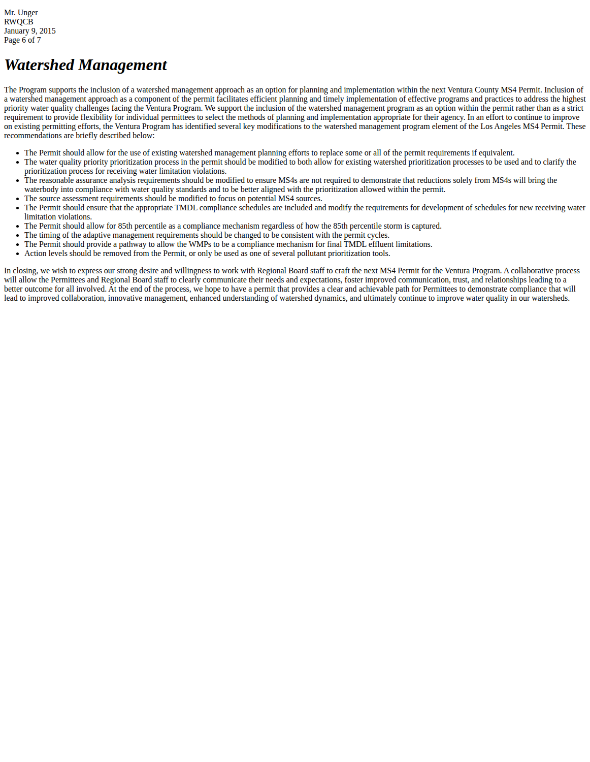Mr. Unger
RWQCB
January 9, 2015
Page 6 of 7
Watershed Management
The Program supports the inclusion of a watershed management approach as an option for planning and implementation within the next Ventura County MS4 Permit. Inclusion of a watershed management approach as a component of the permit facilitates efficient planning and timely implementation of effective programs and practices to address the highest priority water quality challenges facing the Ventura Program. We support the inclusion of the watershed management program as an option within the permit rather than as a strict requirement to provide flexibility for individual permittees to select the methods of planning and implementation appropriate for their agency. In an effort to continue to improve on existing permitting efforts, the Ventura Program has identified several key modifications to the watershed management program element of the Los Angeles MS4 Permit. These recommendations are briefly described below:
The Permit should allow for the use of existing watershed management planning efforts to replace some or all of the permit requirements if equivalent.
The water quality priority prioritization process in the permit should be modified to both allow for existing watershed prioritization processes to be used and to clarify the prioritization process for receiving water limitation violations.
The reasonable assurance analysis requirements should be modified to ensure MS4s are not required to demonstrate that reductions solely from MS4s will bring the waterbody into compliance with water quality standards and to be better aligned with the prioritization allowed within the permit.
The source assessment requirements should be modified to focus on potential MS4 sources.
The Permit should ensure that the appropriate TMDL compliance schedules are included and modify the requirements for development of schedules for new receiving water limitation violations.
The Permit should allow for 85th percentile as a compliance mechanism regardless of how the 85th percentile storm is captured.
The timing of the adaptive management requirements should be changed to be consistent with the permit cycles.
The Permit should provide a pathway to allow the WMPs to be a compliance mechanism for final TMDL effluent limitations.
Action levels should be removed from the Permit, or only be used as one of several pollutant prioritization tools.
In closing, we wish to express our strong desire and willingness to work with Regional Board staff to craft the next MS4 Permit for the Ventura Program. A collaborative process will allow the Permittees and Regional Board staff to clearly communicate their needs and expectations, foster improved communication, trust, and relationships leading to a better outcome for all involved. At the end of the process, we hope to have a permit that provides a clear and achievable path for Permittees to demonstrate compliance that will lead to improved collaboration, innovative management, enhanced understanding of watershed dynamics, and ultimately continue to improve water quality in our watersheds.